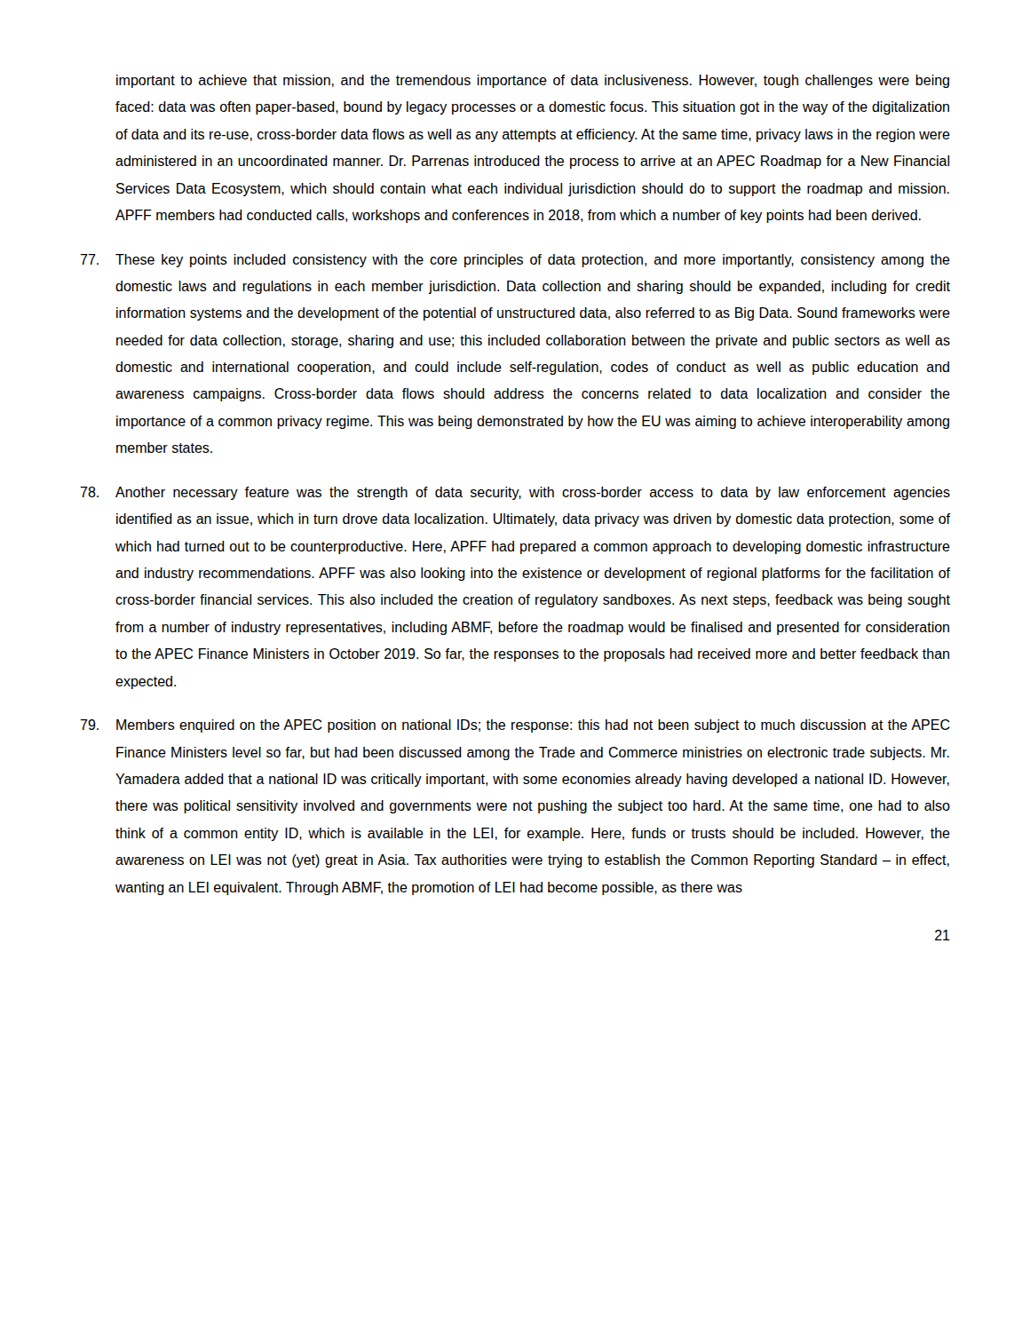important to achieve that mission, and the tremendous importance of data inclusiveness. However, tough challenges were being faced: data was often paper-based, bound by legacy processes or a domestic focus. This situation got in the way of the digitalization of data and its re-use, cross-border data flows as well as any attempts at efficiency. At the same time, privacy laws in the region were administered in an uncoordinated manner. Dr. Parrenas introduced the process to arrive at an APEC Roadmap for a New Financial Services Data Ecosystem, which should contain what each individual jurisdiction should do to support the roadmap and mission. APFF members had conducted calls, workshops and conferences in 2018, from which a number of key points had been derived.
These key points included consistency with the core principles of data protection, and more importantly, consistency among the domestic laws and regulations in each member jurisdiction. Data collection and sharing should be expanded, including for credit information systems and the development of the potential of unstructured data, also referred to as Big Data. Sound frameworks were needed for data collection, storage, sharing and use; this included collaboration between the private and public sectors as well as domestic and international cooperation, and could include self-regulation, codes of conduct as well as public education and awareness campaigns. Cross-border data flows should address the concerns related to data localization and consider the importance of a common privacy regime. This was being demonstrated by how the EU was aiming to achieve interoperability among member states.
Another necessary feature was the strength of data security, with cross-border access to data by law enforcement agencies identified as an issue, which in turn drove data localization. Ultimately, data privacy was driven by domestic data protection, some of which had turned out to be counterproductive. Here, APFF had prepared a common approach to developing domestic infrastructure and industry recommendations. APFF was also looking into the existence or development of regional platforms for the facilitation of cross-border financial services. This also included the creation of regulatory sandboxes. As next steps, feedback was being sought from a number of industry representatives, including ABMF, before the roadmap would be finalised and presented for consideration to the APEC Finance Ministers in October 2019. So far, the responses to the proposals had received more and better feedback than expected.
Members enquired on the APEC position on national IDs; the response: this had not been subject to much discussion at the APEC Finance Ministers level so far, but had been discussed among the Trade and Commerce ministries on electronic trade subjects. Mr. Yamadera added that a national ID was critically important, with some economies already having developed a national ID. However, there was political sensitivity involved and governments were not pushing the subject too hard. At the same time, one had to also think of a common entity ID, which is available in the LEI, for example. Here, funds or trusts should be included. However, the awareness on LEI was not (yet) great in Asia. Tax authorities were trying to establish the Common Reporting Standard – in effect, wanting an LEI equivalent. Through ABMF, the promotion of LEI had become possible, as there was
21